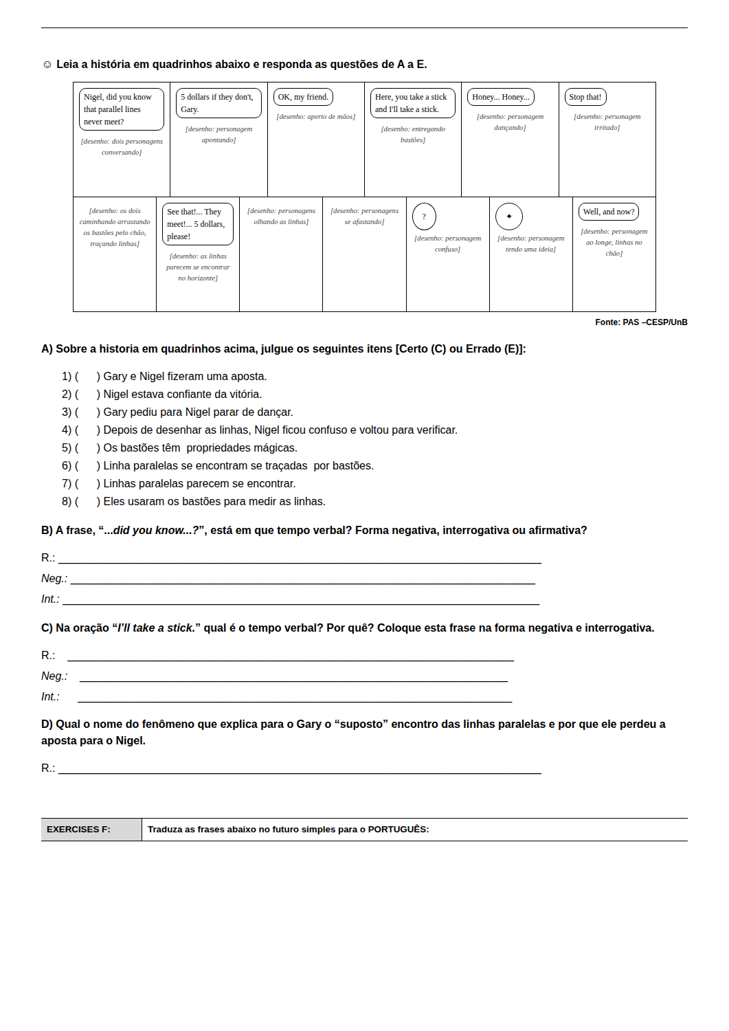☺ Leia a história em quadrinhos abaixo e responda as questões de A a E.
Nigel, did you know that parallel lines never meet?
[desenho: dois personagens conversando]
5 dollars if they don't, Gary.
[desenho: personagem apontando]
OK, my friend.
[desenho: aperto de mãos]
Here, you take a stick and I'll take a stick.
[desenho: entregando bastões]
Honey... Honey...
[desenho: personagem dançando]
Stop that!
[desenho: personagem irritado]
[desenho: os dois caminhando arrastando os bastões pelo chão, traçando linhas]
See that!... They meet!... 5 dollars, please!
[desenho: as linhas parecem se encontrar no horizonte]
[desenho: personagens olhando as linhas]
[desenho: personagens se afastando]
?
[desenho: personagem confuso]
✦
[desenho: personagem tendo uma ideia]
Well, and now?
[desenho: personagem ao longe, linhas no chão]
Fonte: PAS –CESP/UnB
A) Sobre a historia em quadrinhos acima, julgue os seguintes itens [Certo (C) ou Errado (E)]:
Gary e Nigel fizeram uma aposta.
Nigel estava confiante da vitória.
Gary pediu para Nigel parar de dançar.
Depois de desenhar as linhas, Nigel ficou confuso e voltou para verificar.
Os bastões têm propriedades mágicas.
Linha paralelas se encontram se traçadas por bastões.
Linhas paralelas parecem se encontrar.
Eles usaram os bastões para medir as linhas.
B) A frase, “...did you know...?”, está em que tempo verbal? Forma negativa, interrogativa ou afirmativa?
R.: _______________________________________________________________________________
Neg.: ____________________________________________________________________________
Int.: ______________________________________________________________________________
C) Na oração “I’ll take a stick.” qual é o tempo verbal? Por quê? Coloque esta frase na forma negativa e interrogativa.
R.: _________________________________________________________________________
Neg.: ______________________________________________________________________
Int.: _______________________________________________________________________
D) Qual o nome do fenômeno que explica para o Gary o “suposto” encontro das linhas paralelas e por que ele perdeu a aposta para o Nigel.
R.: _______________________________________________________________________________
| EXERCISES F: | Traduza as frases abaixo no futuro simples para o PORTUGUÊS: |